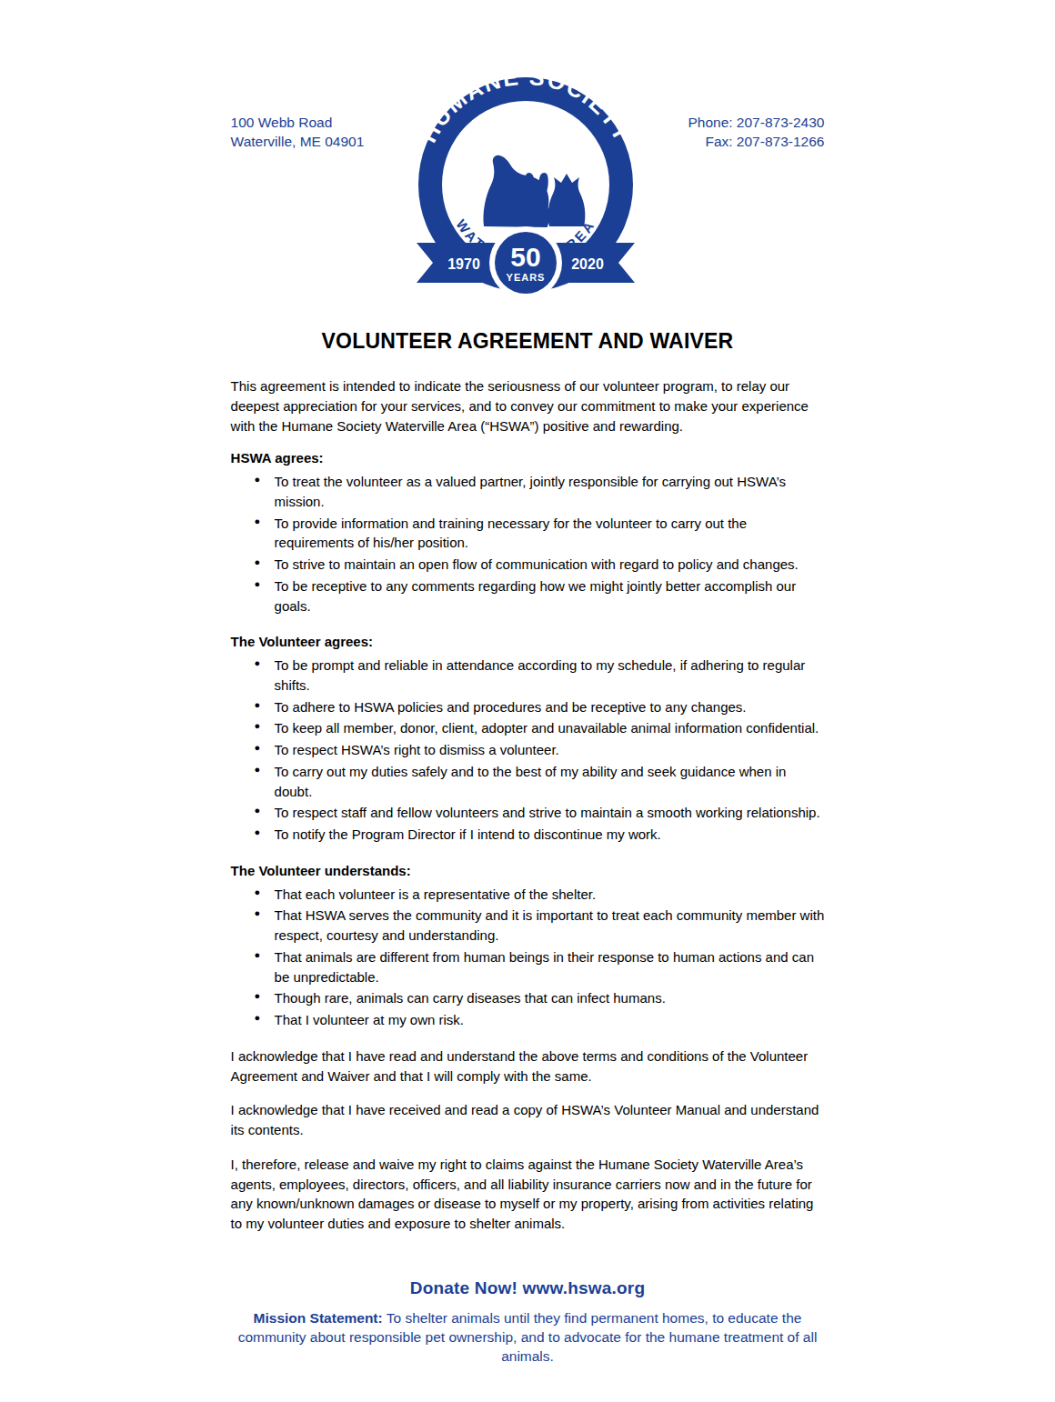100 Webb Road
Waterville, ME 04901
HUMANE SOCIETY WATERVILLE AREA 50 YEARS 1970 2020
Phone: 207-873-2430
Fax: 207-873-1266
VOLUNTEER AGREEMENT AND WAIVER
This agreement is intended to indicate the seriousness of our volunteer program, to relay our deepest appreciation for your services, and to convey our commitment to make your experience with the Humane Society Waterville Area (“HSWA”) positive and rewarding.
HSWA agrees:
To treat the volunteer as a valued partner, jointly responsible for carrying out HSWA’s mission.
To provide information and training necessary for the volunteer to carry out the requirements of his/her position.
To strive to maintain an open flow of communication with regard to policy and changes.
To be receptive to any comments regarding how we might jointly better accomplish our goals.
The Volunteer agrees:
To be prompt and reliable in attendance according to my schedule, if adhering to regular shifts.
To adhere to HSWA policies and procedures and be receptive to any changes.
To keep all member, donor, client, adopter and unavailable animal information confidential.
To respect HSWA’s right to dismiss a volunteer.
To carry out my duties safely and to the best of my ability and seek guidance when in doubt.
To respect staff and fellow volunteers and strive to maintain a smooth working relationship.
To notify the Program Director if I intend to discontinue my work.
The Volunteer understands:
That each volunteer is a representative of the shelter.
That HSWA serves the community and it is important to treat each community member with respect, courtesy and understanding.
That animals are different from human beings in their response to human actions and can be unpredictable.
Though rare, animals can carry diseases that can infect humans.
That I volunteer at my own risk.
I acknowledge that I have read and understand the above terms and conditions of the Volunteer Agreement and Waiver and that I will comply with the same.
I acknowledge that I have received and read a copy of HSWA’s Volunteer Manual and understand its contents.
I, therefore, release and waive my right to claims against the Humane Society Waterville Area’s agents, employees, directors, officers, and all liability insurance carriers now and in the future for any known/unknown damages or disease to myself or my property, arising from activities relating to my volunteer duties and exposure to shelter animals.
Donate Now! www.hswa.org
Mission Statement: To shelter animals until they find permanent homes, to educate the community about responsible pet ownership, and to advocate for the humane treatment of all animals.